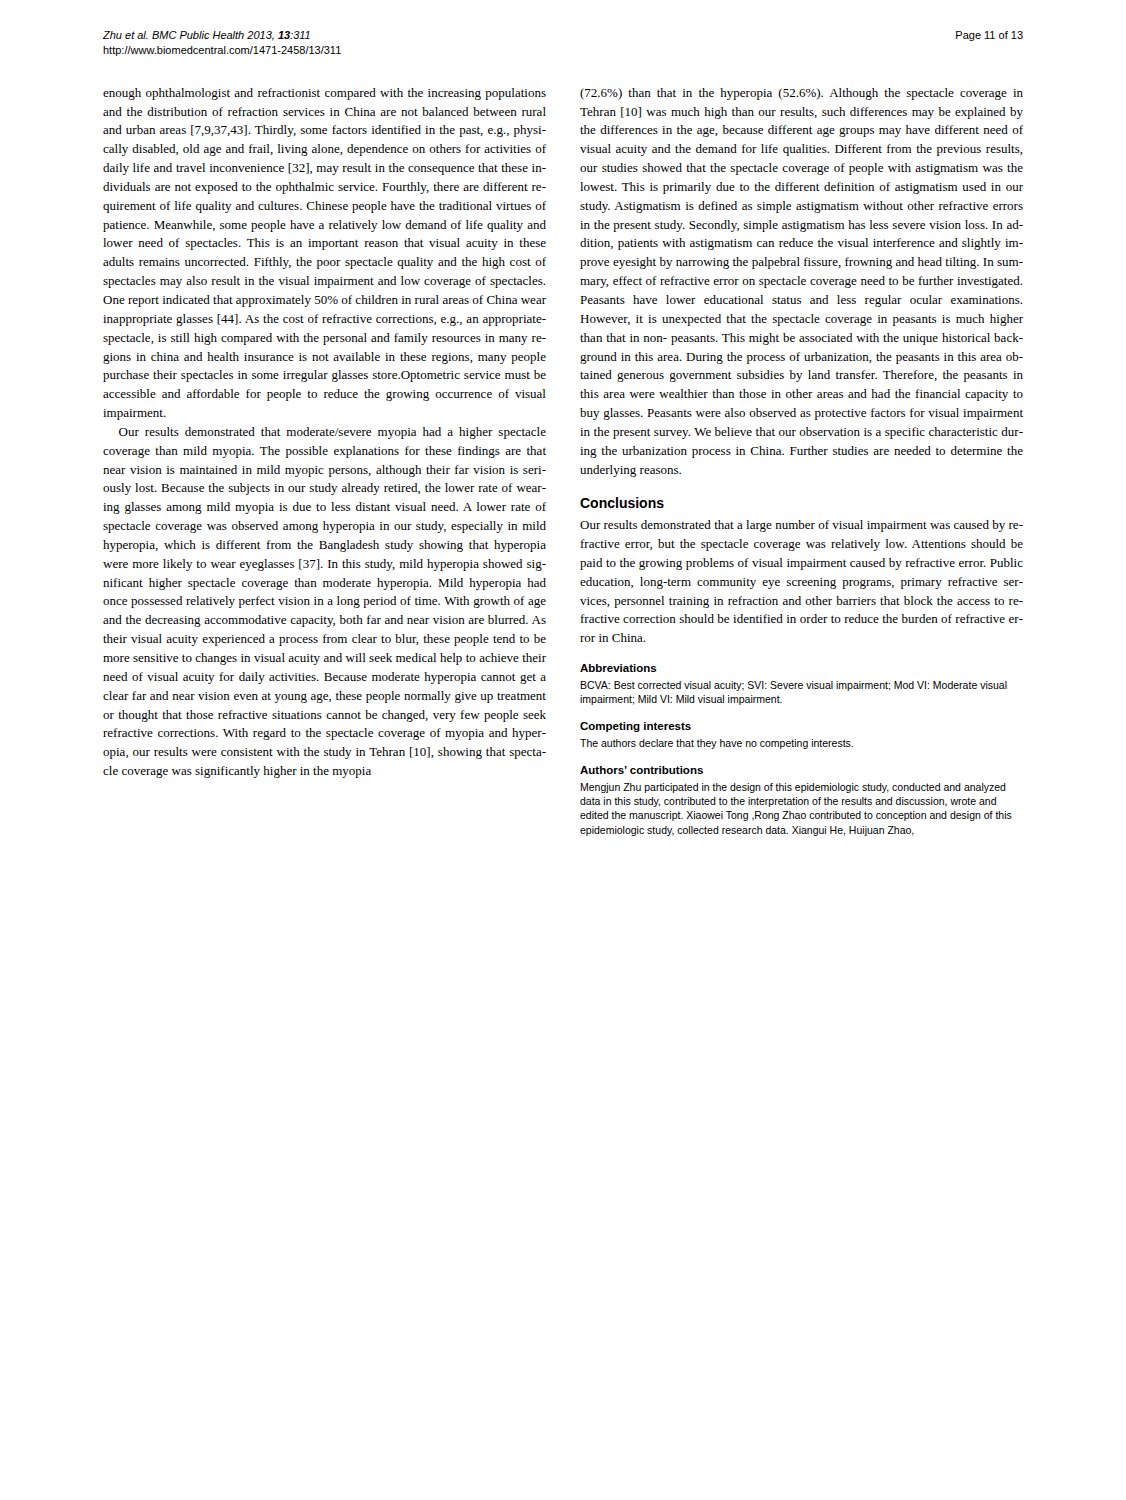Zhu et al. BMC Public Health 2013, 13:311
http://www.biomedcentral.com/1471-2458/13/311
Page 11 of 13
enough ophthalmologist and refractionist compared with the increasing populations and the distribution of refraction services in China are not balanced between rural and urban areas [7,9,37,43]. Thirdly, some factors identified in the past, e.g., physically disabled, old age and frail, living alone, dependence on others for activities of daily life and travel inconvenience [32], may result in the consequence that these individuals are not exposed to the ophthalmic service. Fourthly, there are different requirement of life quality and cultures. Chinese people have the traditional virtues of patience. Meanwhile, some people have a relatively low demand of life quality and lower need of spectacles. This is an important reason that visual acuity in these adults remains uncorrected. Fifthly, the poor spectacle quality and the high cost of spectacles may also result in the visual impairment and low coverage of spectacles. One report indicated that approximately 50% of children in rural areas of China wear inappropriate glasses [44]. As the cost of refractive corrections, e.g., an appropriatespectacle, is still high compared with the personal and family resources in many regions in china and health insurance is not available in these regions, many people purchase their spectacles in some irregular glasses store.Optometric service must be accessible and affordable for people to reduce the growing occurrence of visual impairment.
Our results demonstrated that moderate/severe myopia had a higher spectacle coverage than mild myopia. The possible explanations for these findings are that near vision is maintained in mild myopic persons, although their far vision is seriously lost. Because the subjects in our study already retired, the lower rate of wearing glasses among mild myopia is due to less distant visual need. A lower rate of spectacle coverage was observed among hyperopia in our study, especially in mild hyperopia, which is different from the Bangladesh study showing that hyperopia were more likely to wear eyeglasses [37]. In this study, mild hyperopia showed significant higher spectacle coverage than moderate hyperopia. Mild hyperopia had once possessed relatively perfect vision in a long period of time. With growth of age and the decreasing accommodative capacity, both far and near vision are blurred. As their visual acuity experienced a process from clear to blur, these people tend to be more sensitive to changes in visual acuity and will seek medical help to achieve their need of visual acuity for daily activities. Because moderate hyperopia cannot get a clear far and near vision even at young age, these people normally give up treatment or thought that those refractive situations cannot be changed, very few people seek refractive corrections. With regard to the spectacle coverage of myopia and hyperopia, our results were consistent with the study in Tehran [10], showing that spectacle coverage was significantly higher in the myopia
(72.6%) than that in the hyperopia (52.6%). Although the spectacle coverage in Tehran [10] was much high than our results, such differences may be explained by the differences in the age, because different age groups may have different need of visual acuity and the demand for life qualities. Different from the previous results, our studies showed that the spectacle coverage of people with astigmatism was the lowest. This is primarily due to the different definition of astigmatism used in our study. Astigmatism is defined as simple astigmatism without other refractive errors in the present study. Secondly, simple astigmatism has less severe vision loss. In addition, patients with astigmatism can reduce the visual interference and slightly improve eyesight by narrowing the palpebral fissure, frowning and head tilting. In summary, effect of refractive error on spectacle coverage need to be further investigated. Peasants have lower educational status and less regular ocular examinations. However, it is unexpected that the spectacle coverage in peasants is much higher than that in non- peasants. This might be associated with the unique historical background in this area. During the process of urbanization, the peasants in this area obtained generous government subsidies by land transfer. Therefore, the peasants in this area were wealthier than those in other areas and had the financial capacity to buy glasses. Peasants were also observed as protective factors for visual impairment in the present survey. We believe that our observation is a specific characteristic during the urbanization process in China. Further studies are needed to determine the underlying reasons.
Conclusions
Our results demonstrated that a large number of visual impairment was caused by refractive error, but the spectacle coverage was relatively low. Attentions should be paid to the growing problems of visual impairment caused by refractive error. Public education, long-term community eye screening programs, primary refractive services, personnel training in refraction and other barriers that block the access to refractive correction should be identified in order to reduce the burden of refractive error in China.
Abbreviations
BCVA: Best corrected visual acuity; SVI: Severe visual impairment; Mod VI: Moderate visual impairment; Mild VI: Mild visual impairment.
Competing interests
The authors declare that they have no competing interests.
Authors’ contributions
Mengjun Zhu participated in the design of this epidemiologic study, conducted and analyzed data in this study, contributed to the interpretation of the results and discussion, wrote and edited the manuscript. Xiaowei Tong ,Rong Zhao contributed to conception and design of this epidemiologic study, collected research data. Xiangui He, Huijuan Zhao,